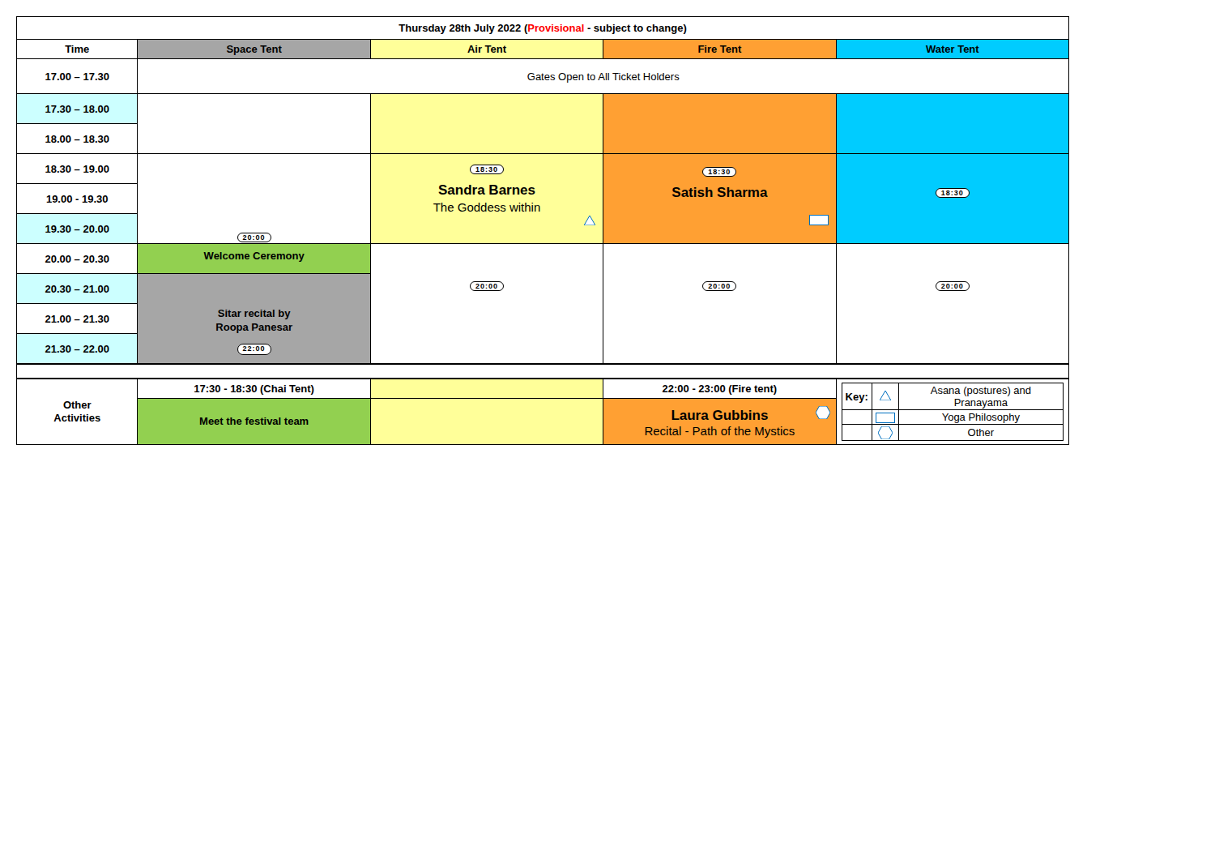| Thursday 28th July 2022 ( Provisional - subject to change) |
| Time | Space Tent | Air Tent | Fire Tent | Water Tent |
| 17.00 – 17.30 | Gates Open to All Ticket Holders |
| 17.30 – 18.00 | | | | |
| 18.00 – 18.30 |
| 18.30 – 19.00 | | 18:30 Sandra Barnes The Goddess within | 18:30 Satish Sharma | 18:30 |
| 19.00 - 19.30 |
| 19.30 – 20.00 |
| 20.00 – 20.30 | 20:00 Welcome Ceremony | 20:00 | 20:00 | 20:00 |
| 20.30 – 21.00 | Sitar recital by Roopa Panesar 22:00 |
| 21.00 – 21.30 |
| 21.30 – 22.00 |
| Other Activities | 17:30 - 18:30 (Chai Tent) | | 22:00 - 23:00 (Fire tent) | / Key: / / Asana (postures) and Pranayama / / / / Yoga Philosophy / / / / Other / |
| Meet the festival team | | Laura Gubbins Recital - Path of the Mystics |